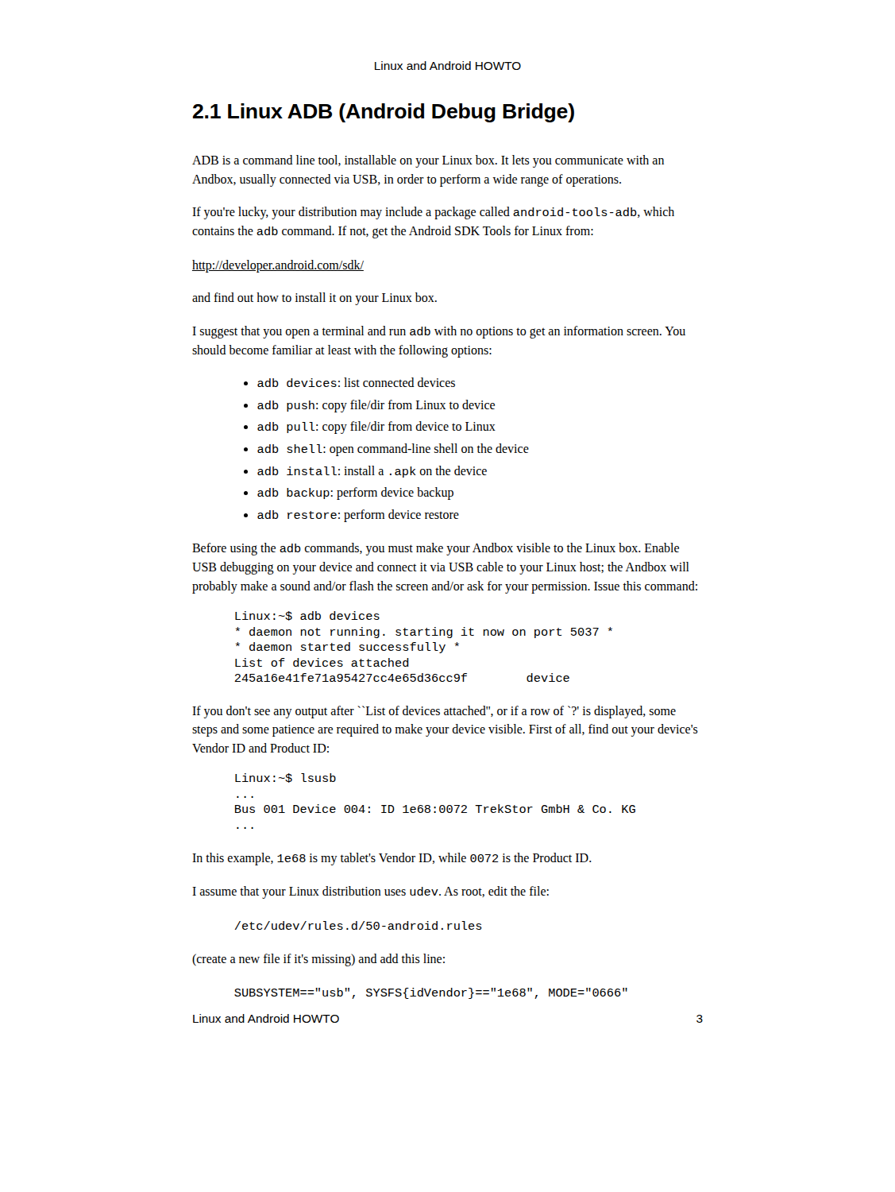Linux and Android HOWTO
2.1 Linux ADB (Android Debug Bridge)
ADB is a command line tool, installable on your Linux box. It lets you communicate with an Andbox, usually connected via USB, in order to perform a wide range of operations.
If you're lucky, your distribution may include a package called android-tools-adb, which contains the adb command. If not, get the Android SDK Tools for Linux from:
http://developer.android.com/sdk/
and find out how to install it on your Linux box.
I suggest that you open a terminal and run adb with no options to get an information screen. You should become familiar at least with the following options:
adb devices: list connected devices
adb push: copy file/dir from Linux to device
adb pull: copy file/dir from device to Linux
adb shell: open command-line shell on the device
adb install: install a .apk on the device
adb backup: perform device backup
adb restore: perform device restore
Before using the adb commands, you must make your Andbox visible to the Linux box. Enable USB debugging on your device and connect it via USB cable to your Linux host; the Andbox will probably make a sound and/or flash the screen and/or ask for your permission. Issue this command:
Linux:~$ adb devices
* daemon not running. starting it now on port 5037 *
* daemon started successfully *
List of devices attached
245a16e41fe71a95427cc4e65d36cc9f        device
If you don't see any output after ``List of devices attached'', or if a row of `?' is displayed, some steps and some patience are required to make your device visible. First of all, find out your device's Vendor ID and Product ID:
Linux:~$ lsusb
...
Bus 001 Device 004: ID 1e68:0072 TrekStor GmbH & Co. KG
...
In this example, 1e68 is my tablet's Vendor ID, while 0072 is the Product ID.
I assume that your Linux distribution uses udev. As root, edit the file:
/etc/udev/rules.d/50-android.rules
(create a new file if it's missing) and add this line:
SUBSYSTEM=="usb", SYSFS{idVendor}=="1e68", MODE="0666"
Linux and Android HOWTO 3